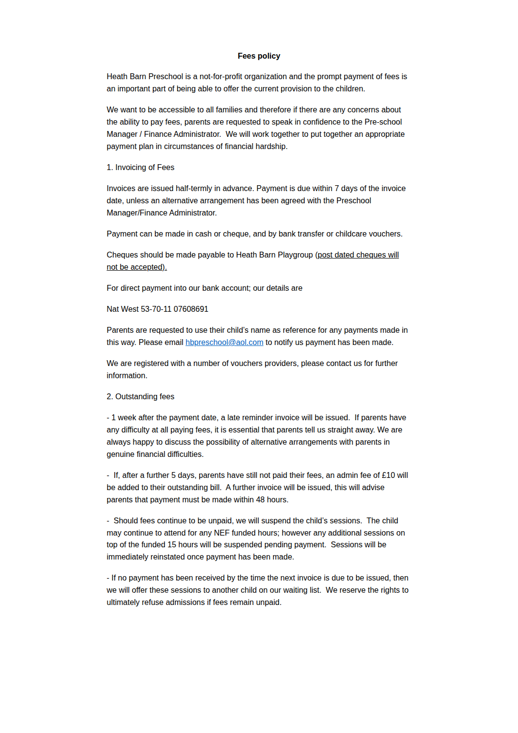Fees policy
Heath Barn Preschool is a not-for-profit organization and the prompt payment of fees is an important part of being able to offer the current provision to the children.
We want to be accessible to all families and therefore if there are any concerns about the ability to pay fees, parents are requested to speak in confidence to the Pre-school Manager / Finance Administrator. We will work together to put together an appropriate payment plan in circumstances of financial hardship.
1. Invoicing of Fees
Invoices are issued half-termly in advance. Payment is due within 7 days of the invoice date, unless an alternative arrangement has been agreed with the Preschool Manager/Finance Administrator.
Payment can be made in cash or cheque, and by bank transfer or childcare vouchers.
Cheques should be made payable to Heath Barn Playgroup (post dated cheques will not be accepted).
For direct payment into our bank account; our details are
Nat West 53-70-11 07608691
Parents are requested to use their child’s name as reference for any payments made in this way. Please email hbpreschool@aol.com to notify us payment has been made.
We are registered with a number of vouchers providers, please contact us for further information.
2. Outstanding fees
- 1 week after the payment date, a late reminder invoice will be issued. If parents have any difficulty at all paying fees, it is essential that parents tell us straight away. We are always happy to discuss the possibility of alternative arrangements with parents in genuine financial difficulties.
- If, after a further 5 days, parents have still not paid their fees, an admin fee of £10 will be added to their outstanding bill. A further invoice will be issued, this will advise parents that payment must be made within 48 hours.
- Should fees continue to be unpaid, we will suspend the child’s sessions. The child may continue to attend for any NEF funded hours; however any additional sessions on top of the funded 15 hours will be suspended pending payment. Sessions will be immediately reinstated once payment has been made.
- If no payment has been received by the time the next invoice is due to be issued, then we will offer these sessions to another child on our waiting list. We reserve the rights to ultimately refuse admissions if fees remain unpaid.